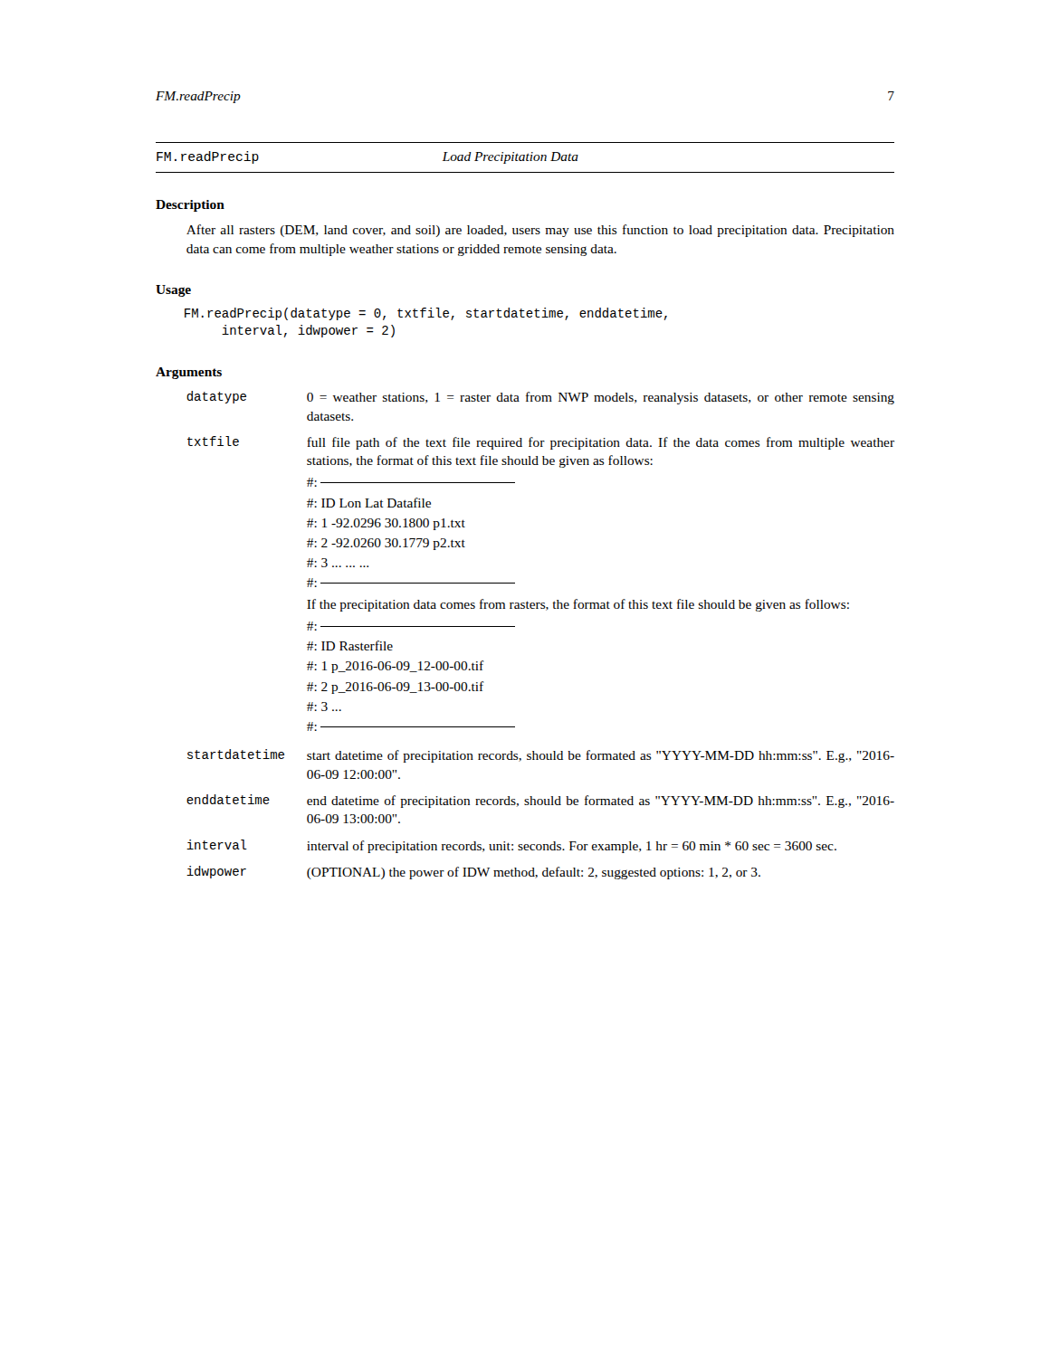FM.readPrecip 7
FM.readPrecip Load Precipitation Data
Description
After all rasters (DEM, land cover, and soil) are loaded, users may use this function to load precipitation data. Precipitation data can come from multiple weather stations or gridded remote sensing data.
Usage
FM.readPrecip(datatype = 0, txtfile, startdatetime, enddatetime,
     interval, idwpower = 2)
Arguments
datatype
0 = weather stations, 1 = raster data from NWP models, reanalysis datasets, or other remote sensing datasets.
txtfile
full file path of the text file required for precipitation data. If the data comes from multiple weather stations, the format of this text file should be given as follows:
#:
#: ID Lon Lat Datafile
#: 1 -92.0296 30.1800 p1.txt
#: 2 -92.0260 30.1779 p2.txt
#: 3 ... ... ...
#:
If the precipitation data comes from rasters, the format of this text file should be given as follows:
#:
#: ID Rasterfile
#: 1 p_2016-06-09_12-00-00.tif
#: 2 p_2016-06-09_13-00-00.tif
#: 3 ...
#:
startdatetime
start datetime of precipitation records, should be formated as "YYYY-MM-DD hh:mm:ss". E.g., "2016-06-09 12:00:00".
enddatetime
end datetime of precipitation records, should be formated as "YYYY-MM-DD hh:mm:ss". E.g., "2016-06-09 13:00:00".
interval
interval of precipitation records, unit: seconds. For example, 1 hr = 60 min * 60 sec = 3600 sec.
idwpower
(OPTIONAL) the power of IDW method, default: 2, suggested options: 1, 2, or 3.